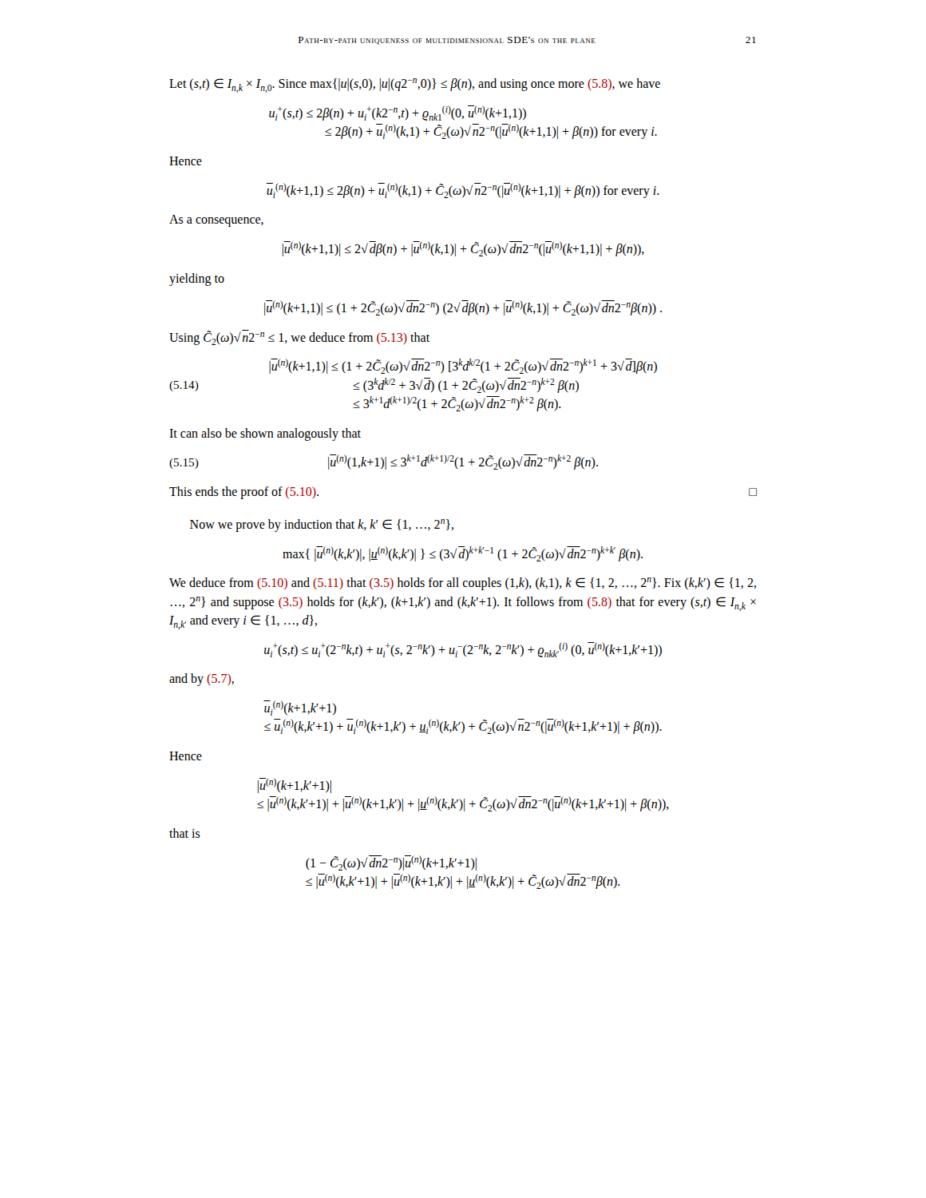Path-by-path uniqueness of multidimensional SDE's on the plane 21
Let (s,t) ∈ In,k × In,0. Since max{|u|(s,0), |u|(q2−n,0)} ≤ β(n), and using once more (5.8), we have
ui+(s,t) ≤ 2β(n) + ui+(k2−n,t) + ϱnk1(i)(0, u(n)(k+1,1))
≤ 2β(n) + ui(n)(k,1) + C̃2(ω)√n2−n(|u(n)(k+1,1)| + β(n)) for every i.
Hence
ui(n)(k+1,1) ≤ 2β(n) + ui(n)(k,1) + C̃2(ω)√n2−n(|u(n)(k+1,1)| + β(n)) for every i.
As a consequence,
|u(n)(k+1,1)| ≤ 2√d β(n) + |u(n)(k,1)| + C̃2(ω)√dn2−n(|u(n)(k+1,1)| + β(n)),
yielding to
|u(n)(k+1,1)| ≤ (1 + 2C̃2(ω)√dn2−n) (2√d β(n) + |u(n)(k,1)| + C̃2(ω)√dn2−nβ(n)) .
Using C̃2(ω)√n2−n ≤ 1, we deduce from (5.13) that
(5.14)
|u(n)(k+1,1)| ≤ (1 + 2C̃2(ω)√dn2−n) [3kdk/2(1 + 2C̃2(ω)√dn2−n)k+1 + 3√d]β(n)
≤ (3kdk/2 + 3√d) (1 + 2C̃2(ω)√dn2−n)k+2 β(n)
≤ 3k+1d(k+1)/2(1 + 2C̃2(ω)√dn2−n)k+2 β(n).
It can also be shown analogously that
(5.15) |u(n)(1,k+1)| ≤ 3k+1d(k+1)/2(1 + 2C̃2(ω)√dn2−n)k+2 β(n).
This ends the proof of (5.10). □
Now we prove by induction that k, k′ ∈ {1, …, 2n},
max{ |u(n)(k,k′)|, |u(n)(k,k′)| } ≤ (3√d)k+k′−1 (1 + 2C̃2(ω)√dn2−n)k+k′ β(n).
We deduce from (5.10) and (5.11) that (3.5) holds for all couples (1,k), (k,1), k ∈ {1, 2, …, 2n}. Fix (k,k′) ∈ {1, 2, …, 2n} and suppose (3.5) holds for (k,k′), (k+1,k′) and (k,k′+1). It follows from (5.8) that for every (s,t) ∈ In,k × In,k′ and every i ∈ {1, …, d},
ui+(s,t) ≤ ui+(2−nk,t) + ui+(s, 2−nk′) + ui−(2−nk, 2−nk′) + ϱnkk′(i) (0, u(n)(k+1,k′+1))
and by (5.7),
ui(n)(k+1,k′+1)
≤ ui(n)(k,k′+1) + ui(n)(k+1,k′) + ui(n)(k,k′) + C̃2(ω)√n2−n(|u(n)(k+1,k′+1)| + β(n)).
Hence
|u(n)(k+1,k′+1)|
≤ |u(n)(k,k′+1)| + |u(n)(k+1,k′)| + |u(n)(k,k′)| + C̃2(ω)√dn2−n(|u(n)(k+1,k′+1)| + β(n)),
that is
(1 − C̃2(ω)√dn2−n)|u(n)(k+1,k′+1)|
≤ |u(n)(k,k′+1)| + |u(n)(k+1,k′)| + |u(n)(k,k′)| + C̃2(ω)√dn2−nβ(n).